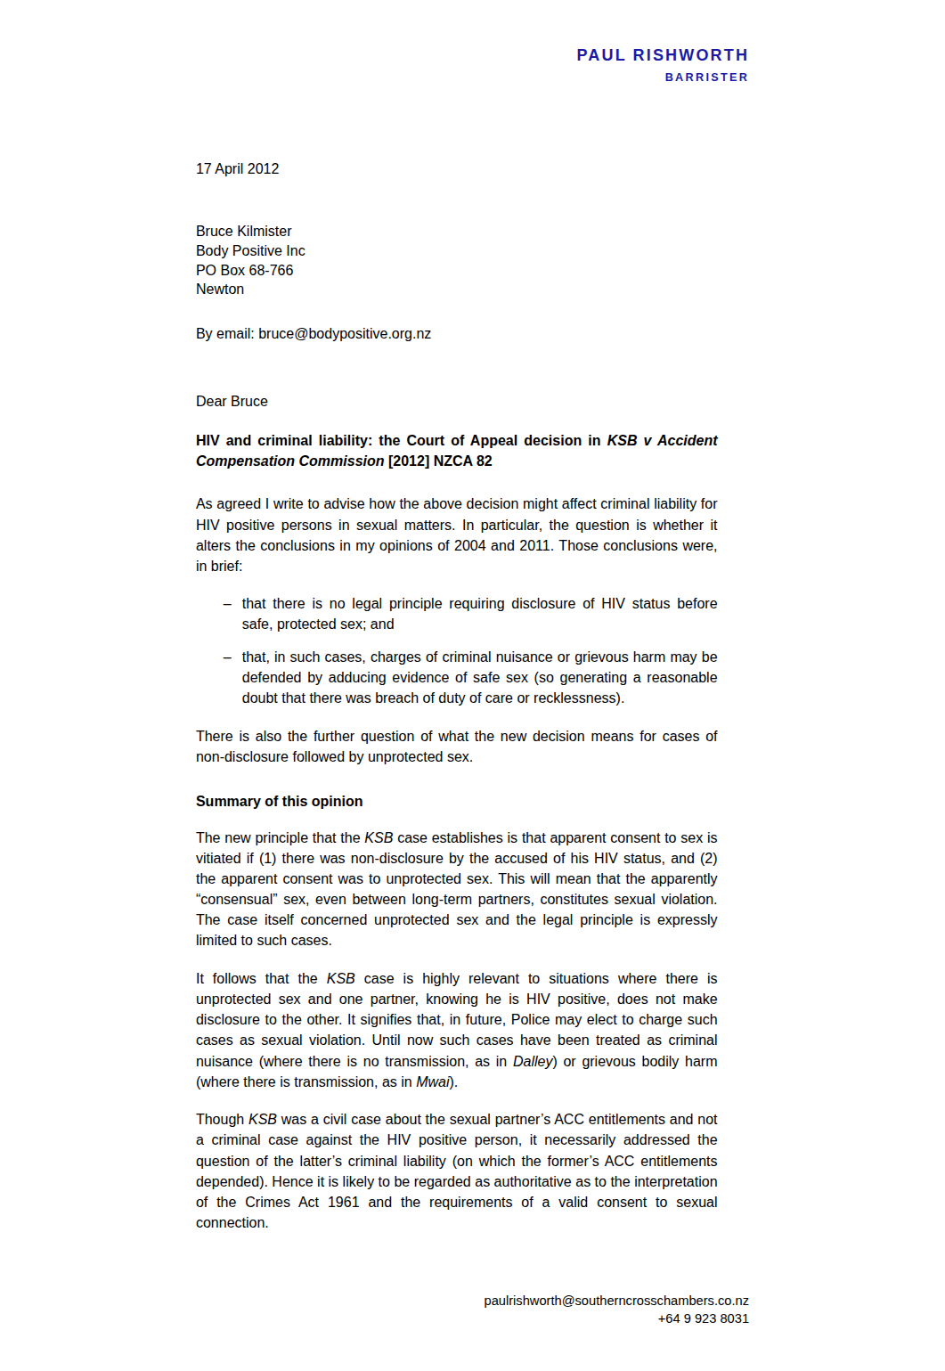PAUL RISHWORTH
BARRISTER
17 April 2012
Bruce Kilmister
Body Positive Inc
PO Box 68-766
Newton
By email: bruce@bodypositive.org.nz
Dear Bruce
HIV and criminal liability: the Court of Appeal decision in KSB v Accident Compensation Commission [2012] NZCA 82
As agreed I write to advise how the above decision might affect criminal liability for HIV positive persons in sexual matters. In particular, the question is whether it alters the conclusions in my opinions of 2004 and 2011. Those conclusions were, in brief:
that there is no legal principle requiring disclosure of HIV status before safe, protected sex; and
that, in such cases, charges of criminal nuisance or grievous harm may be defended by adducing evidence of safe sex (so generating a reasonable doubt that there was breach of duty of care or recklessness).
There is also the further question of what the new decision means for cases of non-disclosure followed by unprotected sex.
Summary of this opinion
The new principle that the KSB case establishes is that apparent consent to sex is vitiated if (1) there was non-disclosure by the accused of his HIV status, and (2) the apparent consent was to unprotected sex. This will mean that the apparently “consensual” sex, even between long-term partners, constitutes sexual violation. The case itself concerned unprotected sex and the legal principle is expressly limited to such cases.
It follows that the KSB case is highly relevant to situations where there is unprotected sex and one partner, knowing he is HIV positive, does not make disclosure to the other. It signifies that, in future, Police may elect to charge such cases as sexual violation. Until now such cases have been treated as criminal nuisance (where there is no transmission, as in Dalley) or grievous bodily harm (where there is transmission, as in Mwai).
Though KSB was a civil case about the sexual partner’s ACC entitlements and not a criminal case against the HIV positive person, it necessarily addressed the question of the latter’s criminal liability (on which the former’s ACC entitlements depended). Hence it is likely to be regarded as authoritative as to the interpretation of the Crimes Act 1961 and the requirements of a valid consent to sexual connection.
paulrishworth@southerncrosschambers.co.nz
+64 9 923 8031